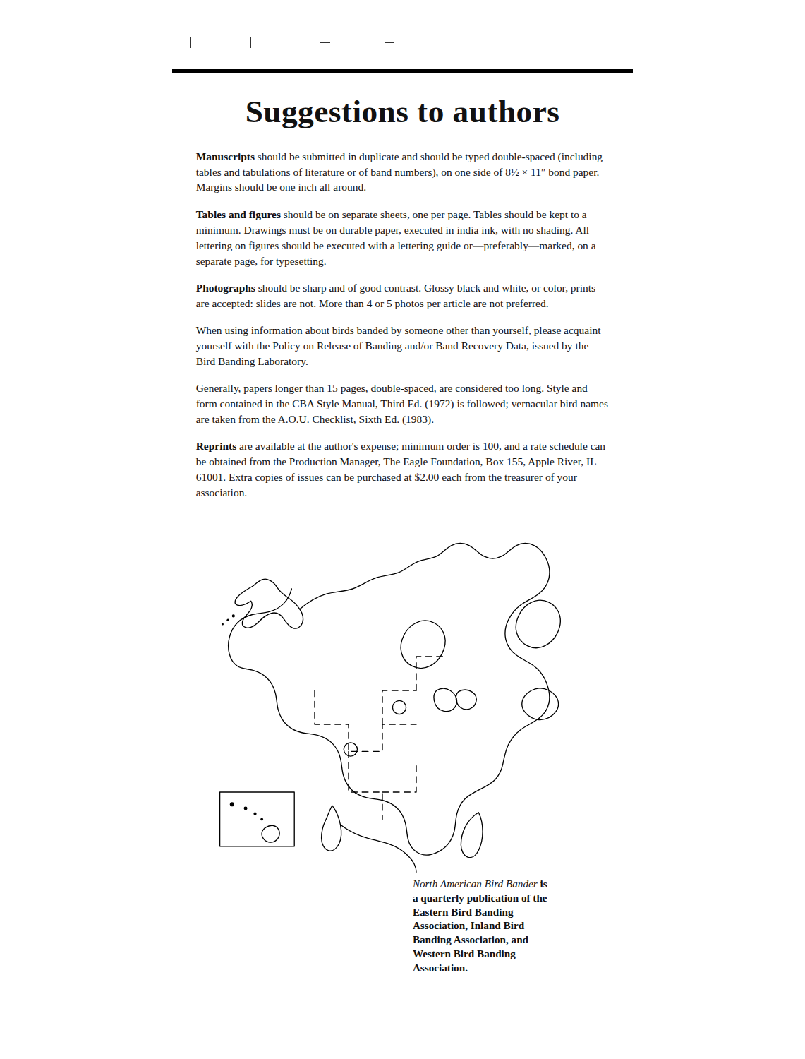Suggestions to authors
Manuscripts should be submitted in duplicate and should be typed double-spaced (including tables and tabulations of literature or of band numbers), on one side of 8½ × 11″ bond paper. Margins should be one inch all around.
Tables and figures should be on separate sheets, one per page. Tables should be kept to a minimum. Drawings must be on durable paper, executed in india ink, with no shading. All lettering on figures should be executed with a lettering guide or—preferably—marked, on a separate page, for typesetting.
Photographs should be sharp and of good contrast. Glossy black and white, or color, prints are accepted: slides are not. More than 4 or 5 photos per article are not preferred.
When using information about birds banded by someone other than yourself, please acquaint yourself with the Policy on Release of Banding and/or Band Recovery Data, issued by the Bird Banding Laboratory.
Generally, papers longer than 15 pages, double-spaced, are considered too long. Style and form contained in the CBA Style Manual, Third Ed. (1972) is followed; vernacular bird names are taken from the A.O.U. Checklist, Sixth Ed. (1983).
Reprints are available at the author's expense; minimum order is 100, and a rate schedule can be obtained from the Production Manager, The Eagle Foundation, Box 155, Apple River, IL 61001. Extra copies of issues can be purchased at $2.00 each from the treasurer of your association.
North American Bird Bander is a quarterly publication of the Eastern Bird Banding Association, Inland Bird Banding Association, and Western Bird Banding Association.